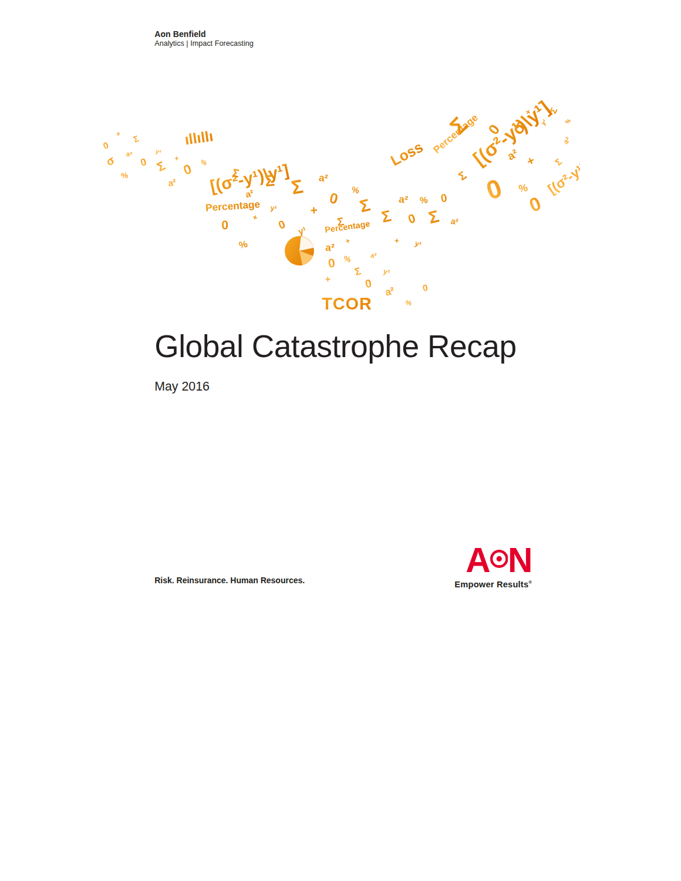Aon Benfield
Analytics | Impact Forecasting
0 + σ a² Σ % 0 y¹ Σ + a² 0 % ıllıllı [(σ²-y¹)\y¹] Percentage Σ a² 0 + Σ y¹ % 0 Σ a² + 0 y¹ Σ % Σ a² + 0 % Σ a² + 0 y¹ Percentage Σ a² 0 + % Σ y¹ 0 a² Loss Percentage Σ Σ [(σ²-y¹)\y¹] 0 a² σ + 0 % 0 [(σ²-y¹)\y¹] Σ a² + y¹ Σ % + a² % 0 TCOR
Global Catastrophe Recap
May 2016
Risk. Reinsurance. Human Resources.
A N
Empower Results®